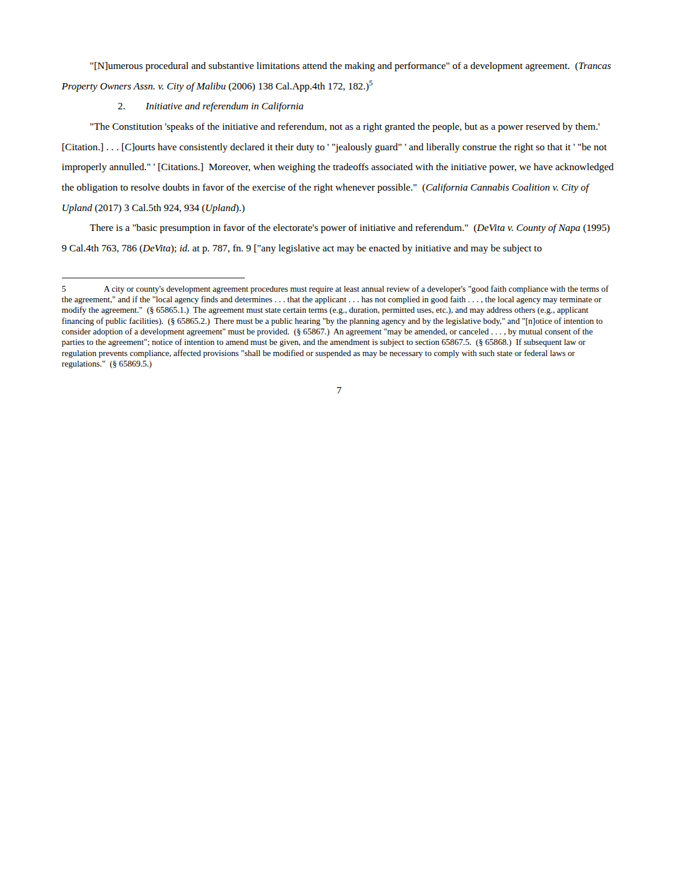"[N]umerous procedural and substantive limitations attend the making and performance" of a development agreement. (Trancas Property Owners Assn. v. City of Malibu (2006) 138 Cal.App.4th 172, 182.)5
2.  Initiative and referendum in California
"The Constitution 'speaks of the initiative and referendum, not as a right granted the people, but as a power reserved by them.' [Citation.] . . . [C]ourts have consistently declared it their duty to ' "jealously guard" ' and liberally construe the right so that it ' "be not improperly annulled." ' [Citations.] Moreover, when weighing the tradeoffs associated with the initiative power, we have acknowledged the obligation to resolve doubts in favor of the exercise of the right whenever possible." (California Cannabis Coalition v. City of Upland (2017) 3 Cal.5th 924, 934 (Upland).)
There is a "basic presumption in favor of the electorate's power of initiative and referendum." (DeVita v. County of Napa (1995) 9 Cal.4th 763, 786 (DeVita); id. at p. 787, fn. 9 ["any legislative act may be enacted by initiative and may be subject to
5 A city or county's development agreement procedures must require at least annual review of a developer's "good faith compliance with the terms of the agreement," and if the "local agency finds and determines . . . that the applicant . . . has not complied in good faith . . . , the local agency may terminate or modify the agreement." (§ 65865.1.) The agreement must state certain terms (e.g., duration, permitted uses, etc.), and may address others (e.g., applicant financing of public facilities). (§ 65865.2.) There must be a public hearing "by the planning agency and by the legislative body," and "[n]otice of intention to consider adoption of a development agreement" must be provided. (§ 65867.) An agreement "may be amended, or canceled . . . , by mutual consent of the parties to the agreement"; notice of intention to amend must be given, and the amendment is subject to section 65867.5. (§ 65868.) If subsequent law or regulation prevents compliance, affected provisions "shall be modified or suspended as may be necessary to comply with such state or federal laws or regulations." (§ 65869.5.)
7